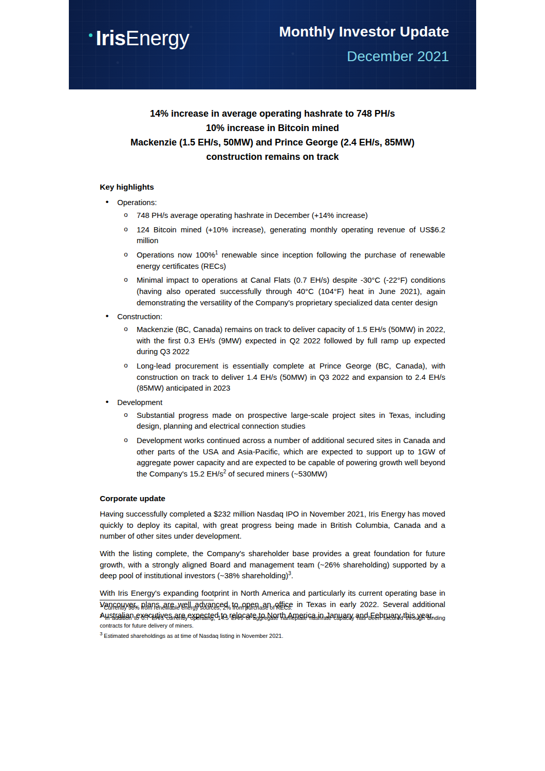Iris Energy
Monthly Investor Update
December 2021
14% increase in average operating hashrate to 748 PH/s
10% increase in Bitcoin mined
Mackenzie (1.5 EH/s, 50MW) and Prince George (2.4 EH/s, 85MW)
construction remains on track
Key highlights
Operations:
748 PH/s average operating hashrate in December (+14% increase)
124 Bitcoin mined (+10% increase), generating monthly operating revenue of US$6.2 million
Operations now 100%1 renewable since inception following the purchase of renewable energy certificates (RECs)
Minimal impact to operations at Canal Flats (0.7 EH/s) despite -30°C (-22°F) conditions (having also operated successfully through 40°C (104°F) heat in June 2021), again demonstrating the versatility of the Company's proprietary specialized data center design
Construction:
Mackenzie (BC, Canada) remains on track to deliver capacity of 1.5 EH/s (50MW) in 2022, with the first 0.3 EH/s (9MW) expected in Q2 2022 followed by full ramp up expected during Q3 2022
Long-lead procurement is essentially complete at Prince George (BC, Canada), with construction on track to deliver 1.4 EH/s (50MW) in Q3 2022 and expansion to 2.4 EH/s (85MW) anticipated in 2023
Development
Substantial progress made on prospective large-scale project sites in Texas, including design, planning and electrical connection studies
Development works continued across a number of additional secured sites in Canada and other parts of the USA and Asia-Pacific, which are expected to support up to 1GW of aggregate power capacity and are expected to be capable of powering growth well beyond the Company's 15.2 EH/s2 of secured miners (~530MW)
Corporate update
Having successfully completed a $232 million Nasdaq IPO in November 2021, Iris Energy has moved quickly to deploy its capital, with great progress being made in British Columbia, Canada and a number of other sites under development.
With the listing complete, the Company's shareholder base provides a great foundation for future growth, with a strongly aligned Board and management team (~26% shareholding) supported by a deep pool of institutional investors (~38% shareholding)3.
With Iris Energy's expanding footprint in North America and particularly its current operating base in Vancouver, plans are well advanced to open an office in Texas in early 2022. Several additional Australian executives are expected to relocate to North America in January and February this year.
1 Currently 98% from renewable energy sources; 2% from purchase of RECs.
2 In addition to 0.7 EH/s currently operating, 14.5 EH/s of aggregate nameplate hashrate capacity has been secured through binding contracts for future delivery of miners.
3 Estimated shareholdings as at time of Nasdaq listing in November 2021.